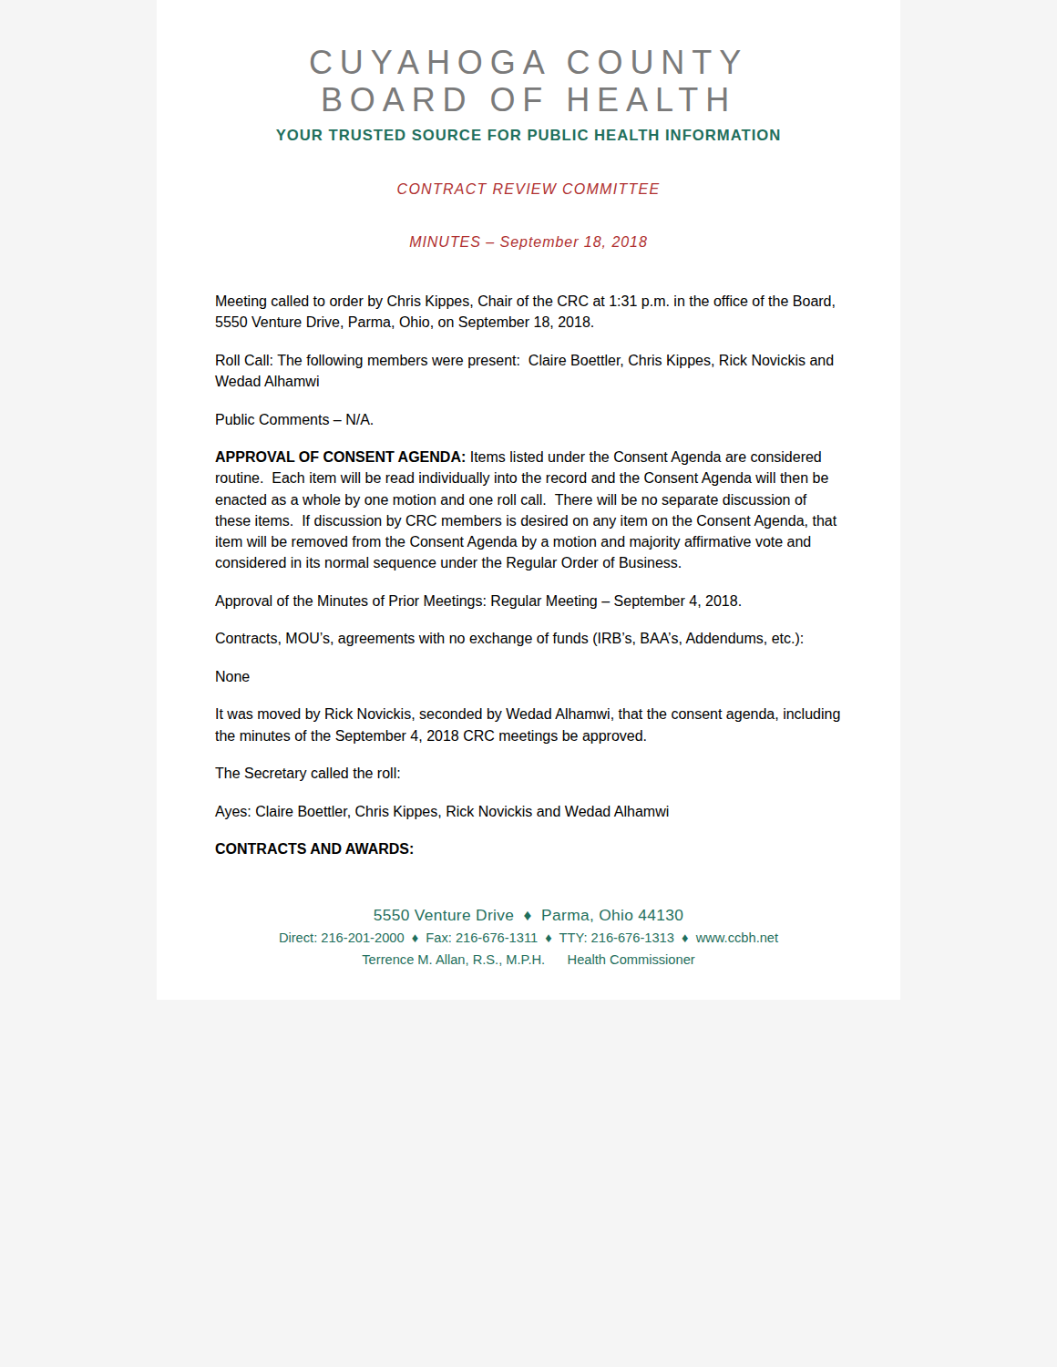CUYAHOGA COUNTY
BOARD OF HEALTH
YOUR TRUSTED SOURCE FOR PUBLIC HEALTH INFORMATION
CONTRACT REVIEW COMMITTEE
MINUTES – September 18, 2018
Meeting called to order by Chris Kippes, Chair of the CRC at 1:31 p.m. in the office of the Board, 5550 Venture Drive, Parma, Ohio, on September 18, 2018.
Roll Call: The following members were present: Claire Boettler, Chris Kippes, Rick Novickis and Wedad Alhamwi
Public Comments – N/A.
APPROVAL OF CONSENT AGENDA: Items listed under the Consent Agenda are considered routine. Each item will be read individually into the record and the Consent Agenda will then be enacted as a whole by one motion and one roll call. There will be no separate discussion of these items. If discussion by CRC members is desired on any item on the Consent Agenda, that item will be removed from the Consent Agenda by a motion and majority affirmative vote and considered in its normal sequence under the Regular Order of Business.
Approval of the Minutes of Prior Meetings: Regular Meeting – September 4, 2018.
Contracts, MOU’s, agreements with no exchange of funds (IRB’s, BAA’s, Addendums, etc.):
None
It was moved by Rick Novickis, seconded by Wedad Alhamwi, that the consent agenda, including the minutes of the September 4, 2018 CRC meetings be approved.
The Secretary called the roll:
Ayes: Claire Boettler, Chris Kippes, Rick Novickis and Wedad Alhamwi
CONTRACTS AND AWARDS:
5550 Venture Drive ♦ Parma, Ohio 44130
Direct: 216-201-2000 ♦ Fax: 216-676-1311 ♦ TTY: 216-676-1313 ♦ www.ccbh.net
Terrence M. Allan, R.S., M.P.H. Health Commissioner